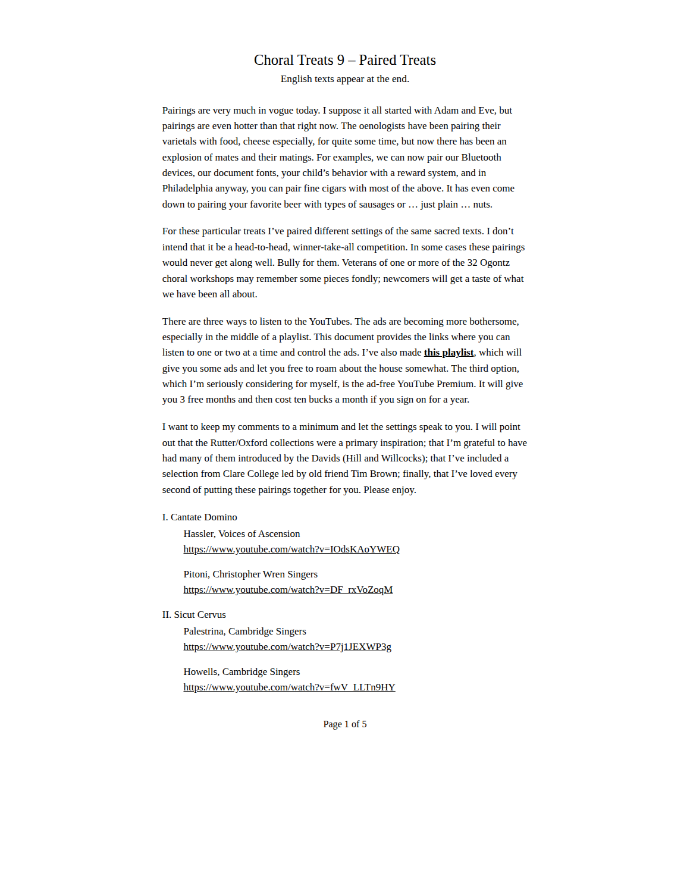Choral Treats 9 – Paired Treats
English texts appear at the end.
Pairings are very much in vogue today. I suppose it all started with Adam and Eve, but pairings are even hotter than that right now. The oenologists have been pairing their varietals with food, cheese especially, for quite some time, but now there has been an explosion of mates and their matings. For examples, we can now pair our Bluetooth devices, our document fonts, your child’s behavior with a reward system, and in Philadelphia anyway, you can pair fine cigars with most of the above. It has even come down to pairing your favorite beer with types of sausages or … just plain … nuts.
For these particular treats I’ve paired different settings of the same sacred texts. I don’t intend that it be a head-to-head, winner-take-all competition. In some cases these pairings would never get along well. Bully for them. Veterans of one or more of the 32 Ogontz choral workshops may remember some pieces fondly; newcomers will get a taste of what we have been all about.
There are three ways to listen to the YouTubes. The ads are becoming more bothersome, especially in the middle of a playlist. This document provides the links where you can listen to one or two at a time and control the ads. I’ve also made this playlist, which will give you some ads and let you free to roam about the house somewhat. The third option, which I’m seriously considering for myself, is the ad-free YouTube Premium. It will give you 3 free months and then cost ten bucks a month if you sign on for a year.
I want to keep my comments to a minimum and let the settings speak to you. I will point out that the Rutter/Oxford collections were a primary inspiration; that I’m grateful to have had many of them introduced by the Davids (Hill and Willcocks); that I’ve included a selection from Clare College led by old friend Tim Brown; finally, that I’ve loved every second of putting these pairings together for you. Please enjoy.
I. Cantate Domino
Hassler, Voices of Ascension https://www.youtube.com/watch?v=IOdsKAoYWEQ
Pitoni, Christopher Wren Singers https://www.youtube.com/watch?v=DF_rxVoZoqM
II. Sicut Cervus
Palestrina, Cambridge Singers https://www.youtube.com/watch?v=P7j1JEXWP3g
Howells, Cambridge Singers https://www.youtube.com/watch?v=fwV_LLTn9HY
Page 1 of 5